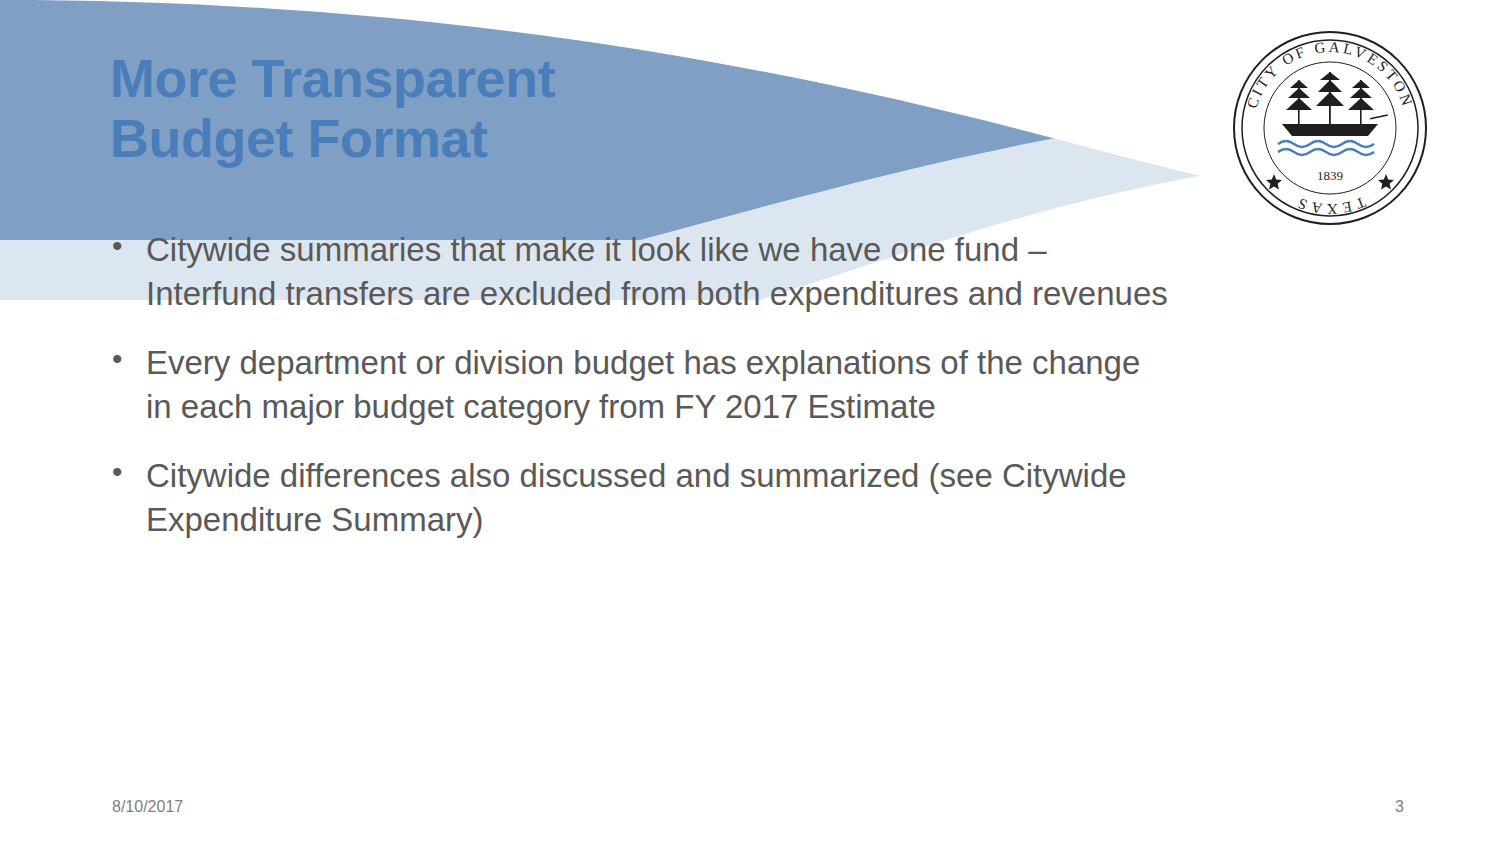More Transparent
Budget Format
CITY OF GALVESTON TEXAS 1839
Citywide summaries that make it look like we have one fund – Interfund transfers are excluded from both expenditures and revenues
Every department or division budget has explanations of the change in each major budget category from FY 2017 Estimate
Citywide differences also discussed and summarized (see Citywide Expenditure Summary)
8/10/2017
3